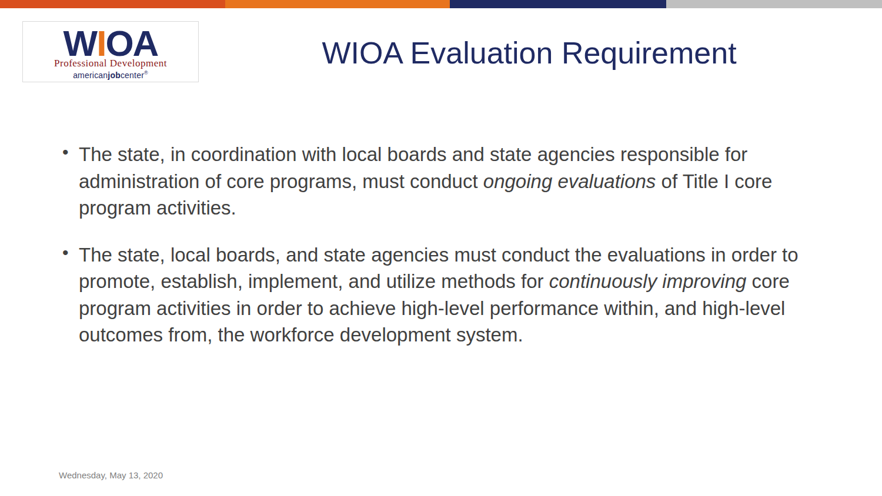WIOA
Professional Development
americanjobcenter®
WIOA Evaluation Requirement
The state, in coordination with local boards and state agencies responsible for administration of core programs, must conduct ongoing evaluations of Title I core program activities.
The state, local boards, and state agencies must conduct the evaluations in order to promote, establish, implement, and utilize methods for continuously improving core program activities in order to achieve high-level performance within, and high-level outcomes from, the workforce development system.
Wednesday, May 13, 2020